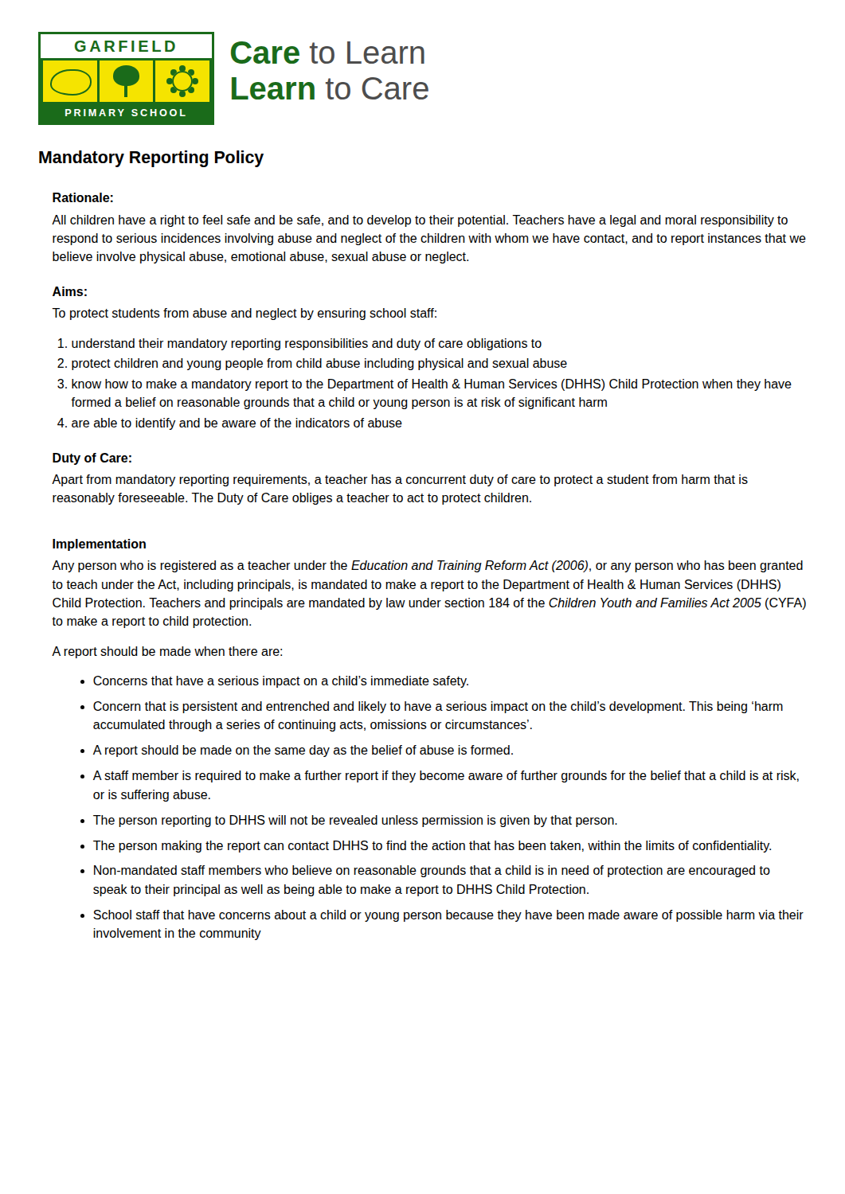GARFIELD
PRIMARY SCHOOL
Care to Learn
Learn to Care
Mandatory Reporting Policy
Rationale:
All children have a right to feel safe and be safe, and to develop to their potential. Teachers have a legal and moral responsibility to respond to serious incidences involving abuse and neglect of the children with whom we have contact, and to report instances that we believe involve physical abuse, emotional abuse, sexual abuse or neglect.
Aims:
To protect students from abuse and neglect by ensuring school staff:
understand their mandatory reporting responsibilities and duty of care obligations to
protect children and young people from child abuse including physical and sexual abuse
know how to make a mandatory report to the Department of Health & Human Services (DHHS) Child Protection when they have formed a belief on reasonable grounds that a child or young person is at risk of significant harm
are able to identify and be aware of the indicators of abuse
Duty of Care:
Apart from mandatory reporting requirements, a teacher has a concurrent duty of care to protect a student from harm that is reasonably foreseeable. The Duty of Care obliges a teacher to act to protect children.
Implementation
Any person who is registered as a teacher under the Education and Training Reform Act (2006), or any person who has been granted to teach under the Act, including principals, is mandated to make a report to the Department of Health & Human Services (DHHS) Child Protection. Teachers and principals are mandated by law under section 184 of the Children Youth and Families Act 2005 (CYFA) to make a report to child protection.
A report should be made when there are:
Concerns that have a serious impact on a child’s immediate safety.
Concern that is persistent and entrenched and likely to have a serious impact on the child’s development. This being ‘harm accumulated through a series of continuing acts, omissions or circumstances’.
A report should be made on the same day as the belief of abuse is formed.
A staff member is required to make a further report if they become aware of further grounds for the belief that a child is at risk, or is suffering abuse.
The person reporting to DHHS will not be revealed unless permission is given by that person.
The person making the report can contact DHHS to find the action that has been taken, within the limits of confidentiality.
Non-mandated staff members who believe on reasonable grounds that a child is in need of protection are encouraged to speak to their principal as well as being able to make a report to DHHS Child Protection.
School staff that have concerns about a child or young person because they have been made aware of possible harm via their involvement in the community